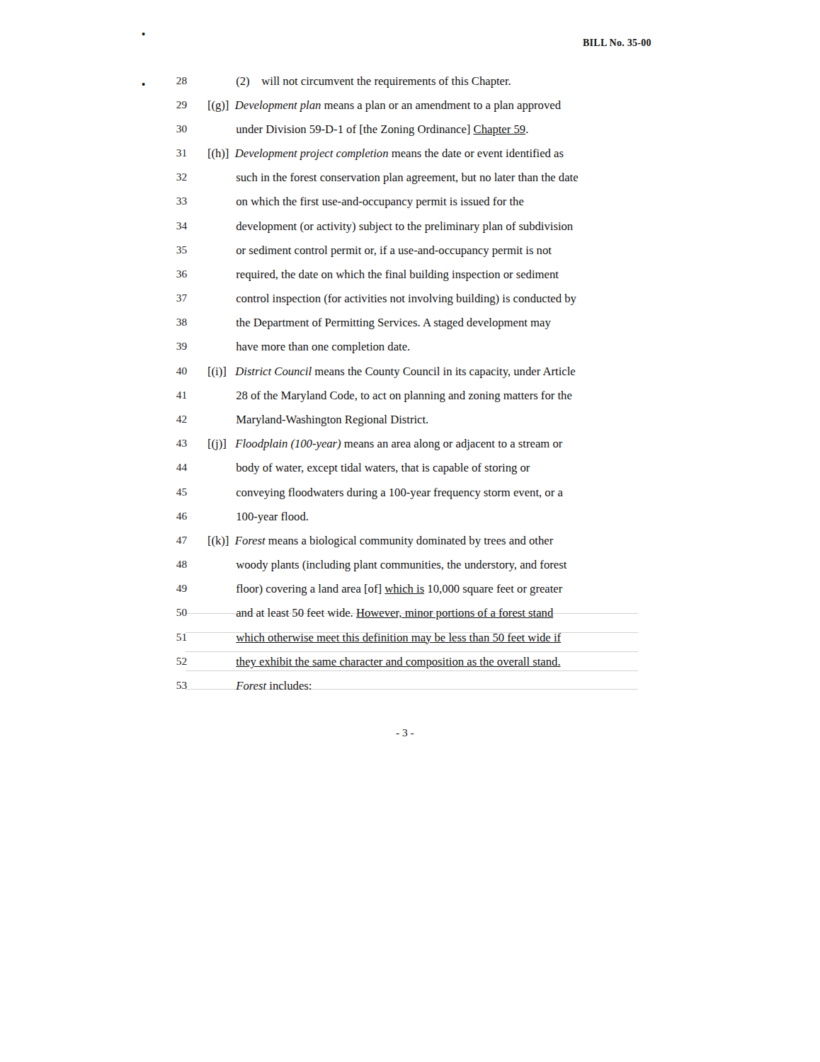• •
BILL No. 35-00
| 28 | (2) will not circumvent the requirements of this Chapter. |
| 29 | [(g)] Development plan means a plan or an amendment to a plan approved |
| 30 | under Division 59-D-1 of [the Zoning Ordinance] Chapter 59 . |
| 31 | [(h)] Development project completion means the date or event identified as |
| 32 | such in the forest conservation plan agreement, but no later than the date |
| 33 | on which the first use-and-occupancy permit is issued for the |
| 34 | development (or activity) subject to the preliminary plan of subdivision |
| 35 | or sediment control permit or, if a use-and-occupancy permit is not |
| 36 | required, the date on which the final building inspection or sediment |
| 37 | control inspection (for activities not involving building) is conducted by |
| 38 | the Department of Permitting Services. A staged development may |
| 39 | have more than one completion date. |
| 40 | [(i)] District Council means the County Council in its capacity, under Article |
| 41 | 28 of the Maryland Code, to act on planning and zoning matters for the |
| 42 | Maryland-Washington Regional District. |
| 43 | [(j)] Floodplain (100-year) means an area along or adjacent to a stream or |
| 44 | body of water, except tidal waters, that is capable of storing or |
| 45 | conveying floodwaters during a 100-year frequency storm event, or a |
| 46 | 100-year flood. |
| 47 | [(k)] Forest means a biological community dominated by trees and other |
| 48 | woody plants (including plant communities, the understory, and forest |
| 49 | floor) covering a land area [of] which is 10,000 square feet or greater |
| 50 | and at least 50 feet wide. However, minor portions of a forest stand |
| 51 | which otherwise meet this definition may be less than 50 feet wide if |
| 52 | they exhibit the same character and composition as the overall stand. |
| 53 | Forest includes: |
- 3 -